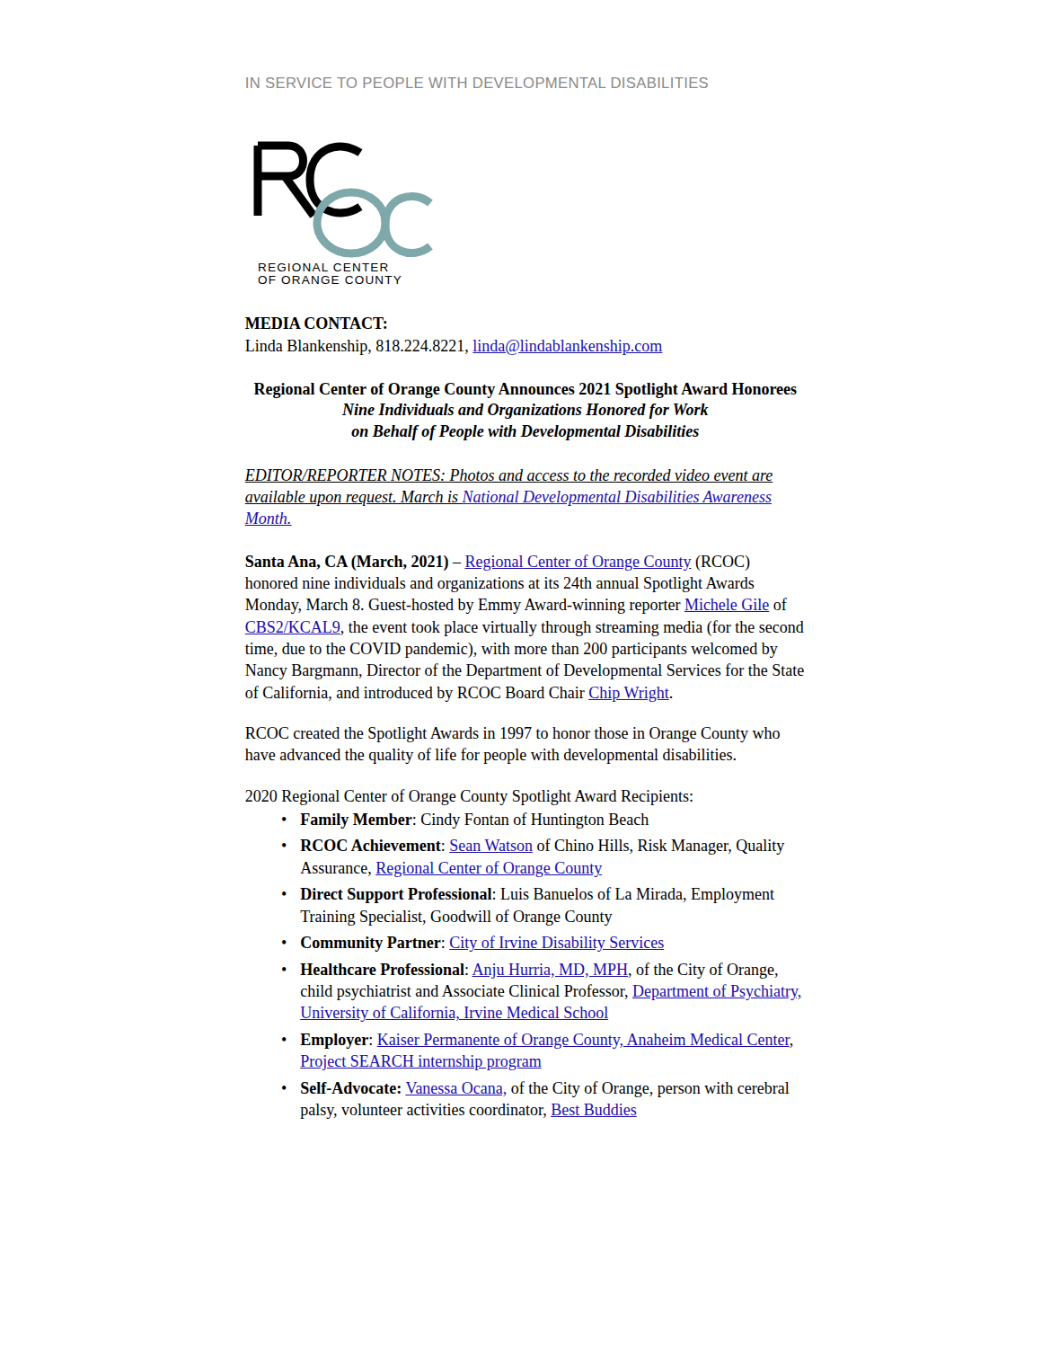IN SERVICE TO PEOPLE WITH DEVELOPMENTAL DISABILITIES
REGIONAL CENTER OF ORANGE COUNTY
MEDIA CONTACT:
Linda Blankenship, 818.224.8221, linda@lindablankenship.com
Regional Center of Orange County Announces 2021 Spotlight Award Honorees
Nine Individuals and Organizations Honored for Work
on Behalf of People with Developmental Disabilities
EDITOR/REPORTER NOTES: Photos and access to the recorded video event are available upon request. March is National Developmental Disabilities Awareness Month.
Santa Ana, CA (March, 2021) – Regional Center of Orange County (RCOC) honored nine individuals and organizations at its 24th annual Spotlight Awards Monday, March 8. Guest-hosted by Emmy Award-winning reporter Michele Gile of CBS2/KCAL9, the event took place virtually through streaming media (for the second time, due to the COVID pandemic), with more than 200 participants welcomed by Nancy Bargmann, Director of the Department of Developmental Services for the State of California, and introduced by RCOC Board Chair Chip Wright.
RCOC created the Spotlight Awards in 1997 to honor those in Orange County who have advanced the quality of life for people with developmental disabilities.
2020 Regional Center of Orange County Spotlight Award Recipients:
Family Member: Cindy Fontan of Huntington Beach
RCOC Achievement: Sean Watson of Chino Hills, Risk Manager, Quality Assurance, Regional Center of Orange County
Direct Support Professional: Luis Banuelos of La Mirada, Employment Training Specialist, Goodwill of Orange County
Community Partner: City of Irvine Disability Services
Healthcare Professional: Anju Hurria, MD, MPH, of the City of Orange, child psychiatrist and Associate Clinical Professor, Department of Psychiatry, University of California, Irvine Medical School
Employer: Kaiser Permanente of Orange County, Anaheim Medical Center, Project SEARCH internship program
Self-Advocate: Vanessa Ocana, of the City of Orange, person with cerebral palsy, volunteer activities coordinator, Best Buddies